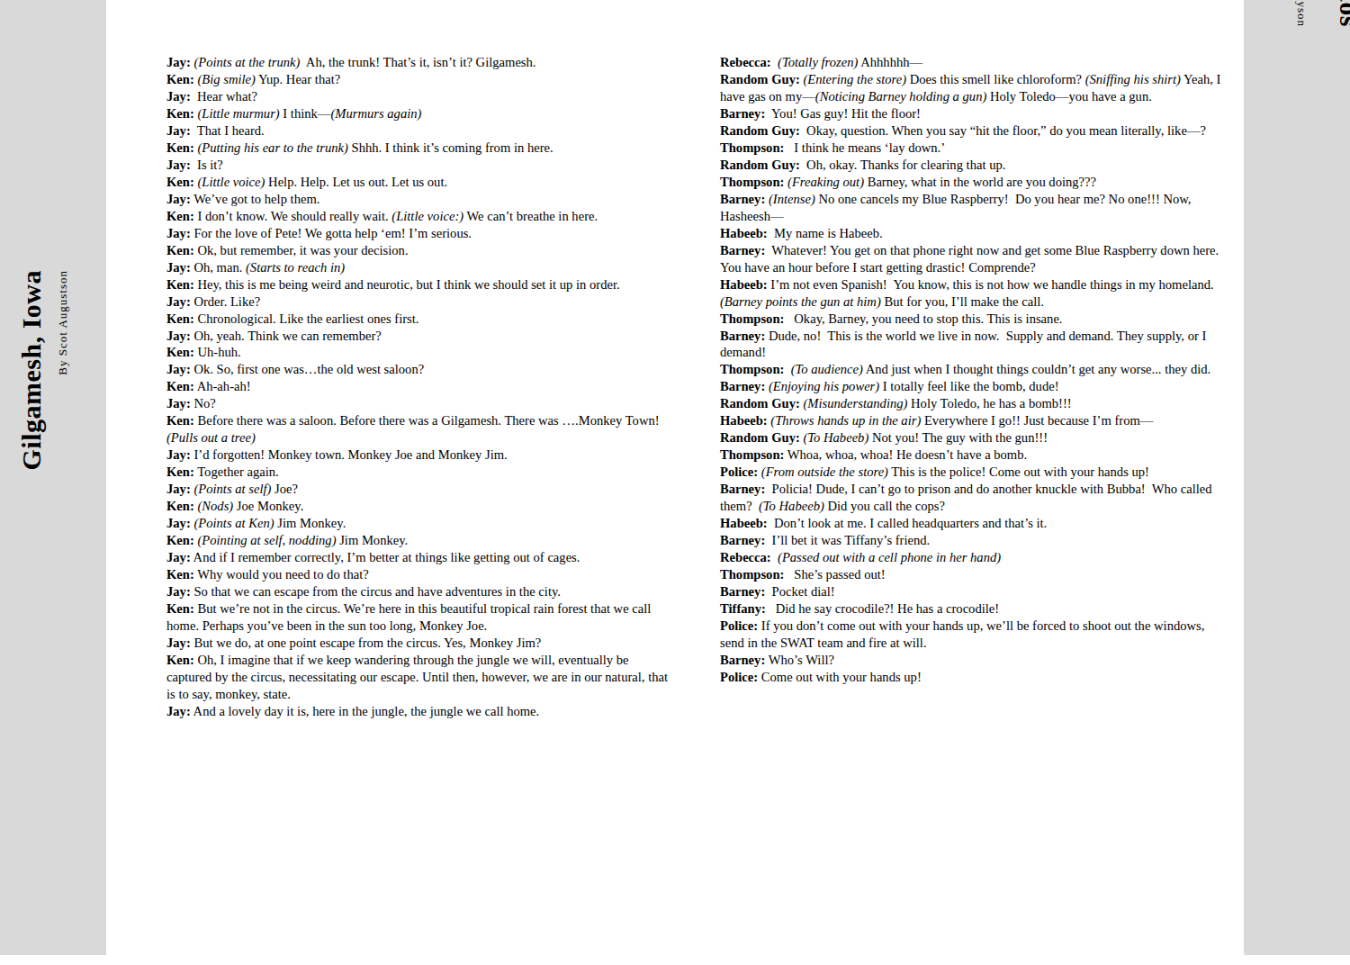Gilgamesh, Iowa
By Scot Augustson
The Blue Raspberry Banditos
By Leroy Wayson
Jay: (Points at the trunk) Ah, the trunk! That’s it, isn’t it? Gilgamesh.
Ken: (Big smile) Yup. Hear that?
Jay: Hear what?
Ken: (Little murmur) I think—(Murmurs again)
Jay: That I heard.
Ken: (Putting his ear to the trunk) Shhh. I think it’s coming from in here.
Jay: Is it?
Ken: (Little voice) Help. Help. Let us out. Let us out.
Jay: We’ve got to help them.
Ken: I don’t know. We should really wait. (Little voice:) We can’t breathe in here.
Jay: For the love of Pete! We gotta help ‘em! I’m serious.
Ken: Ok, but remember, it was your decision.
Jay: Oh, man. (Starts to reach in)
Ken: Hey, this is me being weird and neurotic, but I think we should set it up in order.
Jay: Order. Like?
Ken: Chronological. Like the earliest ones first.
Jay: Oh, yeah. Think we can remember?
Ken: Uh-huh.
Jay: Ok. So, first one was…the old west saloon?
Ken: Ah-ah-ah!
Jay: No?
Ken: Before there was a saloon. Before there was a Gilgamesh. There was ….Monkey Town! (Pulls out a tree)
Jay: I’d forgotten! Monkey town. Monkey Joe and Monkey Jim.
Ken: Together again.
Jay: (Points at self) Joe?
Ken: (Nods) Joe Monkey.
Jay: (Points at Ken) Jim Monkey.
Ken: (Pointing at self, nodding) Jim Monkey.
Jay: And if I remember correctly, I’m better at things like getting out of cages.
Ken: Why would you need to do that?
Jay: So that we can escape from the circus and have adventures in the city.
Ken: But we’re not in the circus. We’re here in this beautiful tropical rain forest that we call home. Perhaps you’ve been in the sun too long, Monkey Joe.
Jay: But we do, at one point escape from the circus. Yes, Monkey Jim?
Ken: Oh, I imagine that if we keep wandering through the jungle we will, eventually be captured by the circus, necessitating our escape. Until then, however, we are in our natural, that is to say, monkey, state.
Jay: And a lovely day it is, here in the jungle, the jungle we call home.
Rebecca: (Totally frozen) Ahhhhhh—
Random Guy: (Entering the store) Does this smell like chloroform? (Sniffing his shirt) Yeah, I have gas on my—(Noticing Barney holding a gun) Holy Toledo—you have a gun.
Barney: You! Gas guy! Hit the floor!
Random Guy: Okay, question. When you say “hit the floor,” do you mean literally, like—?
Thompson: I think he means ‘lay down.’
Random Guy: Oh, okay. Thanks for clearing that up.
Thompson: (Freaking out) Barney, what in the world are you doing???
Barney: (Intense) No one cancels my Blue Raspberry! Do you hear me? No one!!! Now, Hasheesh—
Habeeb: My name is Habeeb.
Barney: Whatever! You get on that phone right now and get some Blue Raspberry down here. You have an hour before I start getting drastic! Comprende?
Habeeb: I’m not even Spanish! You know, this is not how we handle things in my homeland. (Barney points the gun at him) But for you, I’ll make the call.
Thompson: Okay, Barney, you need to stop this. This is insane.
Barney: Dude, no! This is the world we live in now. Supply and demand. They supply, or I demand!
Thompson: (To audience) And just when I thought things couldn’t get any worse... they did.
Barney: (Enjoying his power) I totally feel like the bomb, dude!
Random Guy: (Misunderstanding) Holy Toledo, he has a bomb!!!
Habeeb: (Throws hands up in the air) Everywhere I go!! Just because I’m from—
Random Guy: (To Habeeb) Not you! The guy with the gun!!!
Thompson: Whoa, whoa, whoa! He doesn’t have a bomb.
Police: (From outside the store) This is the police! Come out with your hands up!
Barney: Policia! Dude, I can’t go to prison and do another knuckle with Bubba! Who called them? (To Habeeb) Did you call the cops?
Habeeb: Don’t look at me. I called headquarters and that’s it.
Barney: I’ll bet it was Tiffany’s friend.
Rebecca: (Passed out with a cell phone in her hand)
Thompson: She’s passed out!
Barney: Pocket dial!
Tiffany: Did he say crocodile?! He has a crocodile!
Police: If you don’t come out with your hands up, we’ll be forced to shoot out the windows, send in the SWAT team and fire at will.
Barney: Who’s Will?
Police: Come out with your hands up!